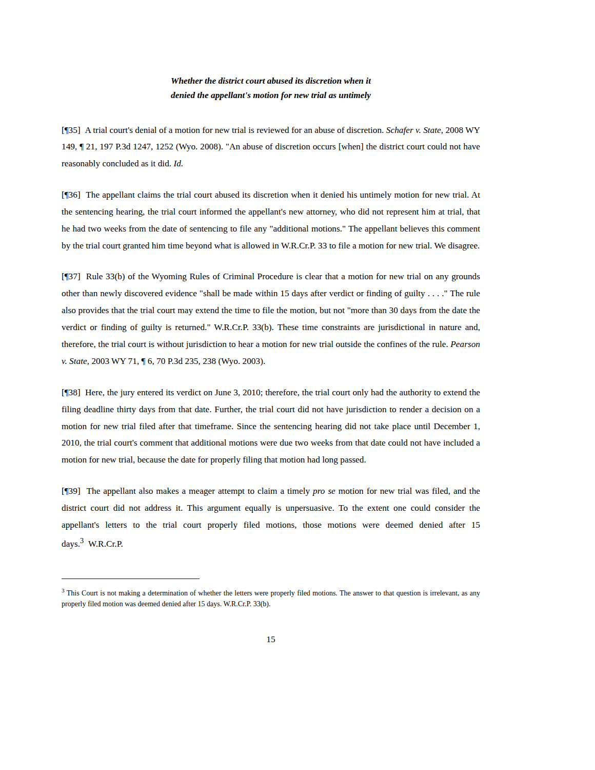Whether the district court abused its discretion when it
denied the appellant's motion for new trial as untimely
[¶35] A trial court's denial of a motion for new trial is reviewed for an abuse of discretion. Schafer v. State, 2008 WY 149, ¶ 21, 197 P.3d 1247, 1252 (Wyo. 2008). "An abuse of discretion occurs [when] the district court could not have reasonably concluded as it did. Id.
[¶36] The appellant claims the trial court abused its discretion when it denied his untimely motion for new trial. At the sentencing hearing, the trial court informed the appellant's new attorney, who did not represent him at trial, that he had two weeks from the date of sentencing to file any "additional motions." The appellant believes this comment by the trial court granted him time beyond what is allowed in W.R.Cr.P. 33 to file a motion for new trial. We disagree.
[¶37] Rule 33(b) of the Wyoming Rules of Criminal Procedure is clear that a motion for new trial on any grounds other than newly discovered evidence "shall be made within 15 days after verdict or finding of guilty . . . ." The rule also provides that the trial court may extend the time to file the motion, but not "more than 30 days from the date the verdict or finding of guilty is returned." W.R.Cr.P. 33(b). These time constraints are jurisdictional in nature and, therefore, the trial court is without jurisdiction to hear a motion for new trial outside the confines of the rule. Pearson v. State, 2003 WY 71, ¶ 6, 70 P.3d 235, 238 (Wyo. 2003).
[¶38] Here, the jury entered its verdict on June 3, 2010; therefore, the trial court only had the authority to extend the filing deadline thirty days from that date. Further, the trial court did not have jurisdiction to render a decision on a motion for new trial filed after that timeframe. Since the sentencing hearing did not take place until December 1, 2010, the trial court's comment that additional motions were due two weeks from that date could not have included a motion for new trial, because the date for properly filing that motion had long passed.
[¶39] The appellant also makes a meager attempt to claim a timely pro se motion for new trial was filed, and the district court did not address it. This argument equally is unpersuasive. To the extent one could consider the appellant's letters to the trial court properly filed motions, those motions were deemed denied after 15 days.3 W.R.Cr.P.
3 This Court is not making a determination of whether the letters were properly filed motions. The answer to that question is irrelevant, as any properly filed motion was deemed denied after 15 days. W.R.Cr.P. 33(b).
15